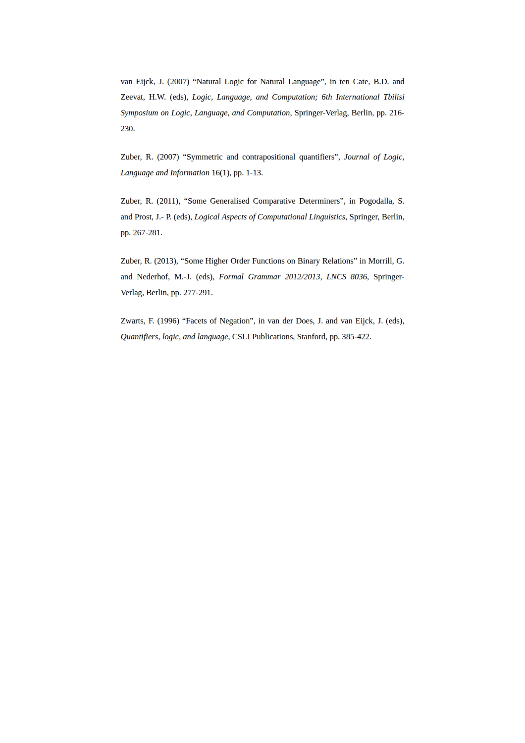van Eijck, J. (2007) “Natural Logic for Natural Language”, in ten Cate, B.D. and Zeevat, H.W. (eds), Logic, Language, and Computation; 6th International Tbilisi Symposium on Logic, Language, and Computation, Springer-Verlag, Berlin, pp. 216-230.
Zuber, R. (2007) “Symmetric and contrapositional quantifiers”, Journal of Logic, Language and Information 16(1), pp. 1-13.
Zuber, R. (2011), “Some Generalised Comparative Determiners”, in Pogodalla, S. and Prost, J.- P. (eds), Logical Aspects of Computational Linguistics, Springer, Berlin, pp. 267-281.
Zuber, R. (2013), “Some Higher Order Functions on Binary Relations” in Morrill, G. and Nederhof, M.-J. (eds), Formal Grammar 2012/2013, LNCS 8036, Springer-Verlag, Berlin, pp. 277-291.
Zwarts, F. (1996) “Facets of Negation”, in van der Does, J. and van Eijck, J. (eds), Quantifiers, logic, and language, CSLI Publications, Stanford, pp. 385-422.